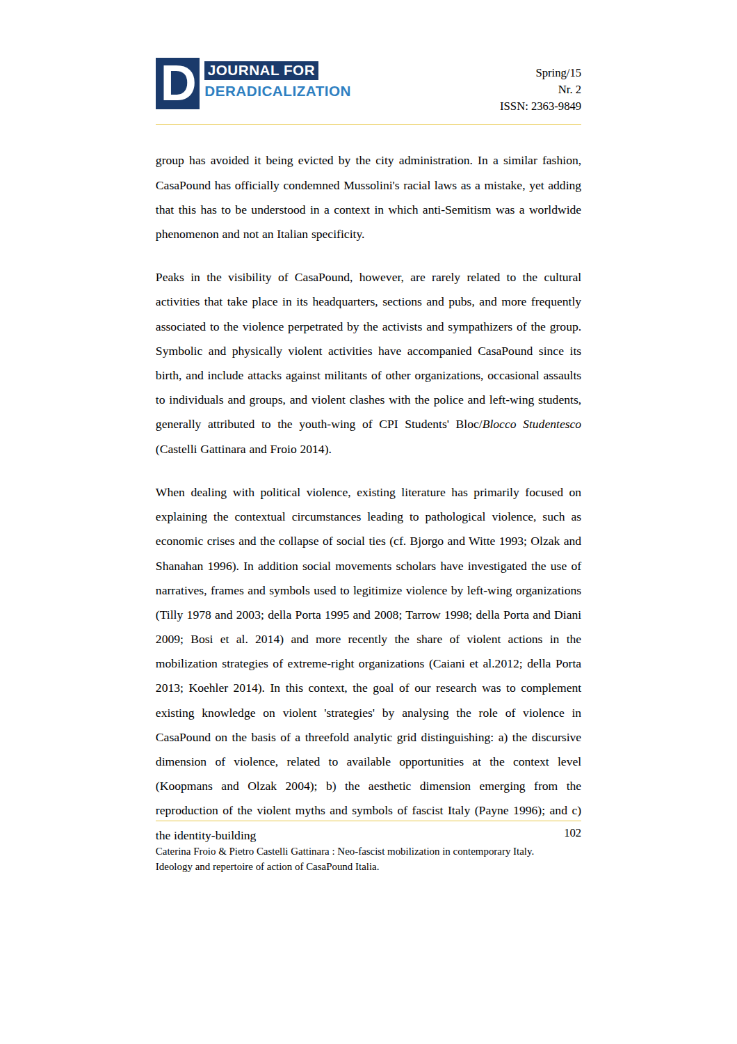D
JOURNAL FOR DERADICALIZATION
Spring/15
Nr. 2
ISSN: 2363-9849
group has avoided it being evicted by the city administration. In a similar fashion, CasaPound has officially condemned Mussolini's racial laws as a mistake, yet adding that this has to be understood in a context in which anti-Semitism was a worldwide phenomenon and not an Italian specificity.
Peaks in the visibility of CasaPound, however, are rarely related to the cultural activities that take place in its headquarters, sections and pubs, and more frequently associated to the violence perpetrated by the activists and sympathizers of the group. Symbolic and physically violent activities have accompanied CasaPound since its birth, and include attacks against militants of other organizations, occasional assaults to individuals and groups, and violent clashes with the police and left-wing students, generally attributed to the youth-wing of CPI Students' Bloc/Blocco Studentesco (Castelli Gattinara and Froio 2014).
When dealing with political violence, existing literature has primarily focused on explaining the contextual circumstances leading to pathological violence, such as economic crises and the collapse of social ties (cf. Bjorgo and Witte 1993; Olzak and Shanahan 1996). In addition social movements scholars have investigated the use of narratives, frames and symbols used to legitimize violence by left-wing organizations (Tilly 1978 and 2003; della Porta 1995 and 2008; Tarrow 1998; della Porta and Diani 2009; Bosi et al. 2014) and more recently the share of violent actions in the mobilization strategies of extreme-right organizations (Caiani et al.2012; della Porta 2013; Koehler 2014). In this context, the goal of our research was to complement existing knowledge on violent 'strategies' by analysing the role of violence in CasaPound on the basis of a threefold analytic grid distinguishing: a) the discursive dimension of violence, related to available opportunities at the context level (Koopmans and Olzak 2004); b) the aesthetic dimension emerging from the reproduction of the violent myths and symbols of fascist Italy (Payne 1996); and c) the identity-building
102
Caterina Froio & Pietro Castelli Gattinara : Neo-fascist mobilization in contemporary Italy.
Ideology and repertoire of action of CasaPound Italia.